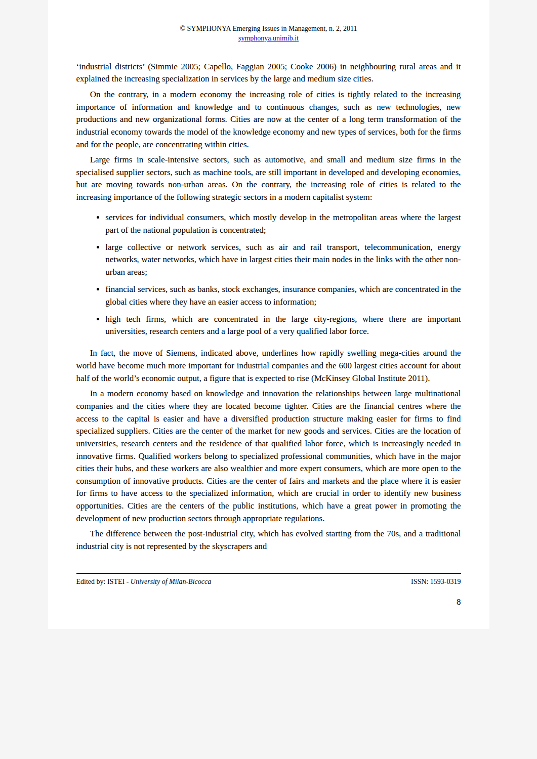© SYMPHONYA Emerging Issues in Management, n. 2, 2011
symphonya.unimib.it
‘industrial districts’ (Simmie 2005; Capello, Faggian 2005; Cooke 2006) in neighbouring rural areas and it explained the increasing specialization in services by the large and medium size cities.
On the contrary, in a modern economy the increasing role of cities is tightly related to the increasing importance of information and knowledge and to continuous changes, such as new technologies, new productions and new organizational forms. Cities are now at the center of a long term transformation of the industrial economy towards the model of the knowledge economy and new types of services, both for the firms and for the people, are concentrating within cities.
Large firms in scale-intensive sectors, such as automotive, and small and medium size firms in the specialised supplier sectors, such as machine tools, are still important in developed and developing economies, but are moving towards non-urban areas. On the contrary, the increasing role of cities is related to the increasing importance of the following strategic sectors in a modern capitalist system:
services for individual consumers, which mostly develop in the metropolitan areas where the largest part of the national population is concentrated;
large collective or network services, such as air and rail transport, telecommunication, energy networks, water networks, which have in largest cities their main nodes in the links with the other non-urban areas;
financial services, such as banks, stock exchanges, insurance companies, which are concentrated in the global cities where they have an easier access to information;
high tech firms, which are concentrated in the large city-regions, where there are important universities, research centers and a large pool of a very qualified labor force.
In fact, the move of Siemens, indicated above, underlines how rapidly swelling mega-cities around the world have become much more important for industrial companies and the 600 largest cities account for about half of the world’s economic output, a figure that is expected to rise (McKinsey Global Institute 2011).
In a modern economy based on knowledge and innovation the relationships between large multinational companies and the cities where they are located become tighter. Cities are the financial centres where the access to the capital is easier and have a diversified production structure making easier for firms to find specialized suppliers. Cities are the center of the market for new goods and services. Cities are the location of universities, research centers and the residence of that qualified labor force, which is increasingly needed in innovative firms. Qualified workers belong to specialized professional communities, which have in the major cities their hubs, and these workers are also wealthier and more expert consumers, which are more open to the consumption of innovative products. Cities are the center of fairs and markets and the place where it is easier for firms to have access to the specialized information, which are crucial in order to identify new business opportunities. Cities are the centers of the public institutions, which have a great power in promoting the development of new production sectors through appropriate regulations.
The difference between the post-industrial city, which has evolved starting from the 70s, and a traditional industrial city is not represented by the skyscrapers and
Edited by: ISTEI - University of Milan-Bicocca ISSN: 1593-0319
8